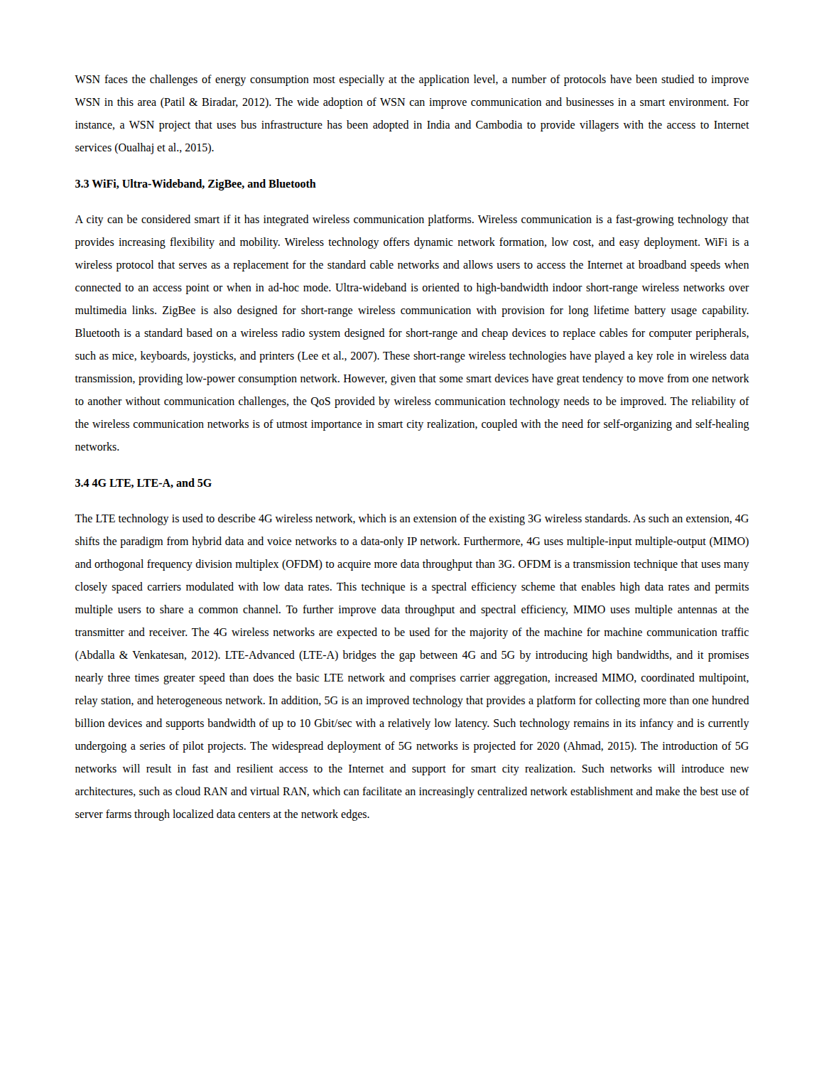WSN faces the challenges of energy consumption most especially at the application level, a number of protocols have been studied to improve WSN in this area (Patil & Biradar, 2012). The wide adoption of WSN can improve communication and businesses in a smart environment. For instance, a WSN project that uses bus infrastructure has been adopted in India and Cambodia to provide villagers with the access to Internet services (Oualhaj et al., 2015).
3.3 WiFi, Ultra-Wideband, ZigBee, and Bluetooth
A city can be considered smart if it has integrated wireless communication platforms. Wireless communication is a fast-growing technology that provides increasing flexibility and mobility. Wireless technology offers dynamic network formation, low cost, and easy deployment. WiFi is a wireless protocol that serves as a replacement for the standard cable networks and allows users to access the Internet at broadband speeds when connected to an access point or when in ad-hoc mode. Ultra-wideband is oriented to high-bandwidth indoor short-range wireless networks over multimedia links. ZigBee is also designed for short-range wireless communication with provision for long lifetime battery usage capability. Bluetooth is a standard based on a wireless radio system designed for short-range and cheap devices to replace cables for computer peripherals, such as mice, keyboards, joysticks, and printers (Lee et al., 2007). These short-range wireless technologies have played a key role in wireless data transmission, providing low-power consumption network. However, given that some smart devices have great tendency to move from one network to another without communication challenges, the QoS provided by wireless communication technology needs to be improved. The reliability of the wireless communication networks is of utmost importance in smart city realization, coupled with the need for self-organizing and self-healing networks.
3.4 4G LTE, LTE-A, and 5G
The LTE technology is used to describe 4G wireless network, which is an extension of the existing 3G wireless standards. As such an extension, 4G shifts the paradigm from hybrid data and voice networks to a data-only IP network. Furthermore, 4G uses multiple-input multiple-output (MIMO) and orthogonal frequency division multiplex (OFDM) to acquire more data throughput than 3G. OFDM is a transmission technique that uses many closely spaced carriers modulated with low data rates. This technique is a spectral efficiency scheme that enables high data rates and permits multiple users to share a common channel. To further improve data throughput and spectral efficiency, MIMO uses multiple antennas at the transmitter and receiver. The 4G wireless networks are expected to be used for the majority of the machine for machine communication traffic (Abdalla & Venkatesan, 2012). LTE-Advanced (LTE-A) bridges the gap between 4G and 5G by introducing high bandwidths, and it promises nearly three times greater speed than does the basic LTE network and comprises carrier aggregation, increased MIMO, coordinated multipoint, relay station, and heterogeneous network. In addition, 5G is an improved technology that provides a platform for collecting more than one hundred billion devices and supports bandwidth of up to 10 Gbit/sec with a relatively low latency. Such technology remains in its infancy and is currently undergoing a series of pilot projects. The widespread deployment of 5G networks is projected for 2020 (Ahmad, 2015). The introduction of 5G networks will result in fast and resilient access to the Internet and support for smart city realization. Such networks will introduce new architectures, such as cloud RAN and virtual RAN, which can facilitate an increasingly centralized network establishment and make the best use of server farms through localized data centers at the network edges.